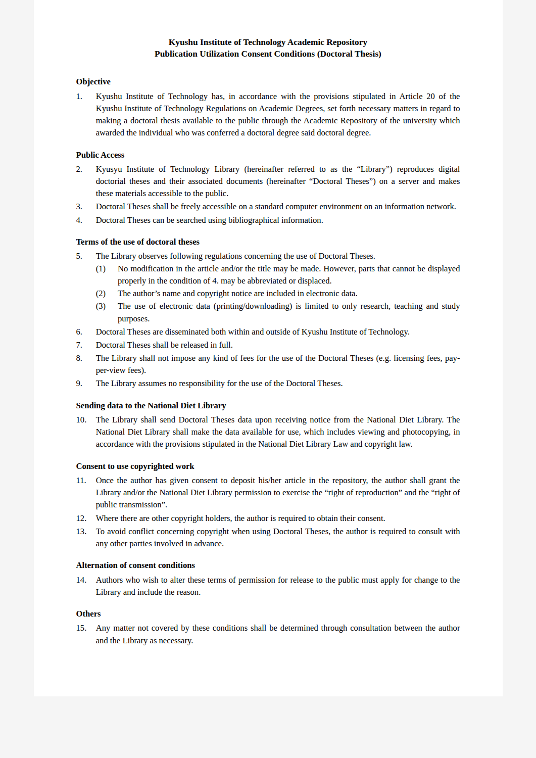Kyushu Institute of Technology Academic Repository
Publication Utilization Consent Conditions (Doctoral Thesis)
Objective
1. Kyushu Institute of Technology has, in accordance with the provisions stipulated in Article 20 of the Kyushu Institute of Technology Regulations on Academic Degrees, set forth necessary matters in regard to making a doctoral thesis available to the public through the Academic Repository of the university which awarded the individual who was conferred a doctoral degree said doctoral degree.
Public Access
2. Kyusyu Institute of Technology Library (hereinafter referred to as the “Library”) reproduces digital doctorial theses and their associated documents (hereinafter “Doctoral Theses”) on a server and makes these materials accessible to the public.
3. Doctoral Theses shall be freely accessible on a standard computer environment on an information network.
4. Doctoral Theses can be searched using bibliographical information.
Terms of the use of doctoral theses
5. The Library observes following regulations concerning the use of Doctoral Theses.
(1) No modification in the article and/or the title may be made. However, parts that cannot be displayed properly in the condition of 4. may be abbreviated or displaced.
(2) The author’s name and copyright notice are included in electronic data.
(3) The use of electronic data (printing/downloading) is limited to only research, teaching and study purposes.
6. Doctoral Theses are disseminated both within and outside of Kyushu Institute of Technology.
7. Doctoral Theses shall be released in full.
8. The Library shall not impose any kind of fees for the use of the Doctoral Theses (e.g. licensing fees, pay-per-view fees).
9. The Library assumes no responsibility for the use of the Doctoral Theses.
Sending data to the National Diet Library
10. The Library shall send Doctoral Theses data upon receiving notice from the National Diet Library. The National Diet Library shall make the data available for use, which includes viewing and photocopying, in accordance with the provisions stipulated in the National Diet Library Law and copyright law.
Consent to use copyrighted work
11. Once the author has given consent to deposit his/her article in the repository, the author shall grant the Library and/or the National Diet Library permission to exercise the “right of reproduction” and the “right of public transmission”.
12. Where there are other copyright holders, the author is required to obtain their consent.
13. To avoid conflict concerning copyright when using Doctoral Theses, the author is required to consult with any other parties involved in advance.
Alternation of consent conditions
14. Authors who wish to alter these terms of permission for release to the public must apply for change to the Library and include the reason.
Others
15. Any matter not covered by these conditions shall be determined through consultation between the author and the Library as necessary.